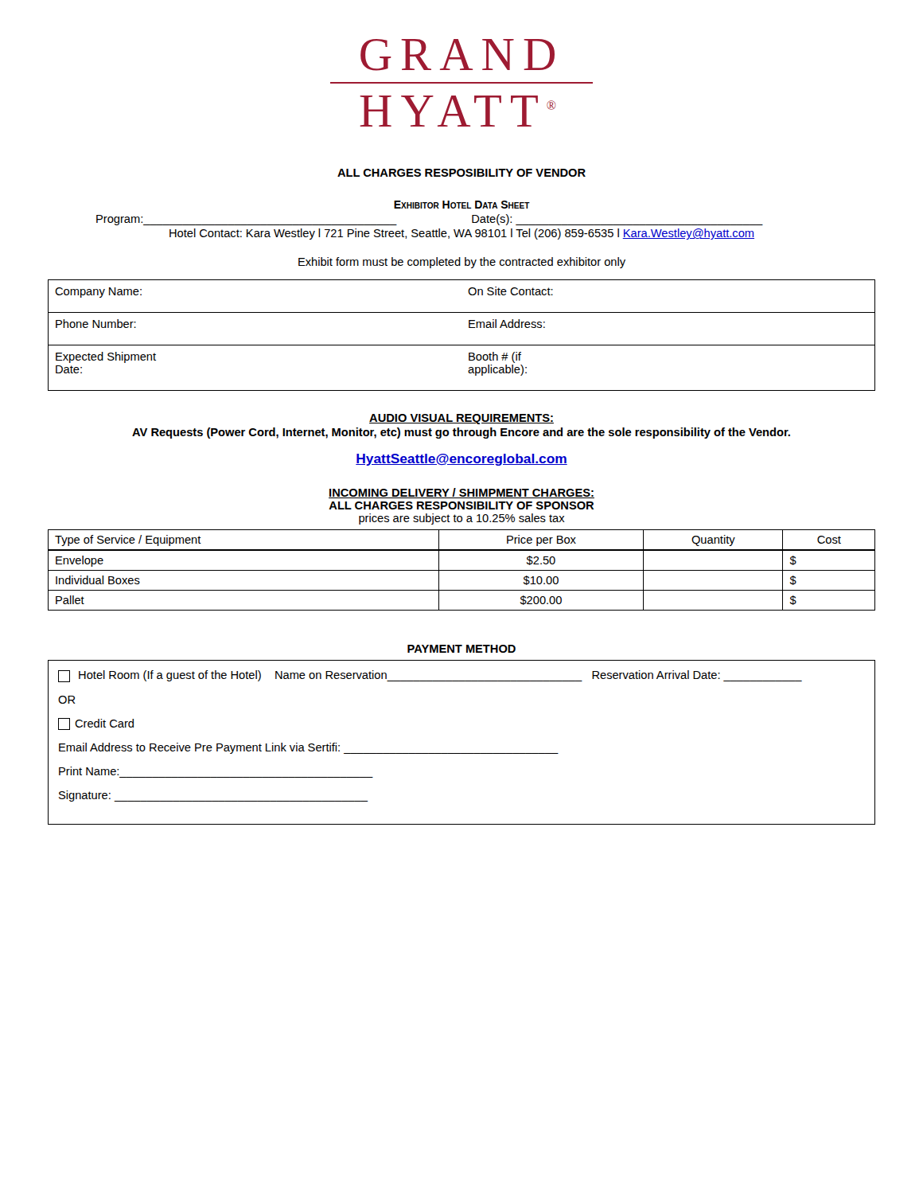GRAND
HYATT®
ALL CHARGES RESPOSIBILITY OF VENDOR
Exhibitor Hotel Data Sheet
Program:_______________________________________ Date(s): ______________________________________
Hotel Contact: Kara Westley l 721 Pine Street, Seattle, WA 98101 l Tel (206) 859-6535 l Kara.Westley@hyatt.com
Exhibit form must be completed by the contracted exhibitor only
| Company Name: | On Site Contact: |
| Phone Number: | Email Address: |
| Expected Shipment Date: | Booth # (if applicable): |
AUDIO VISUAL REQUIREMENTS:
AV Requests (Power Cord, Internet, Monitor, etc) must go through Encore and are the sole responsibility of the Vendor.
HyattSeattle@encoreglobal.com
INCOMING DELIVERY / SHIMPMENT CHARGES:
ALL CHARGES RESPONSIBILITY OF SPONSOR
prices are subject to a 10.25% sales tax
| Type of Service / Equipment | Price per Box | Quantity | Cost |
| --- | --- | --- | --- |
| Envelope | $2.50 | | $ |
| Individual Boxes | $10.00 | | $ |
| Pallet | $200.00 | | $ |
PAYMENT METHOD
Hotel Room (If a guest of the Hotel) Name on Reservation______________________________ Reservation Arrival Date: ____________
OR
Credit Card
Email Address to Receive Pre Payment Link via Sertifi: _________________________________
Print Name:_______________________________________
Signature: _______________________________________